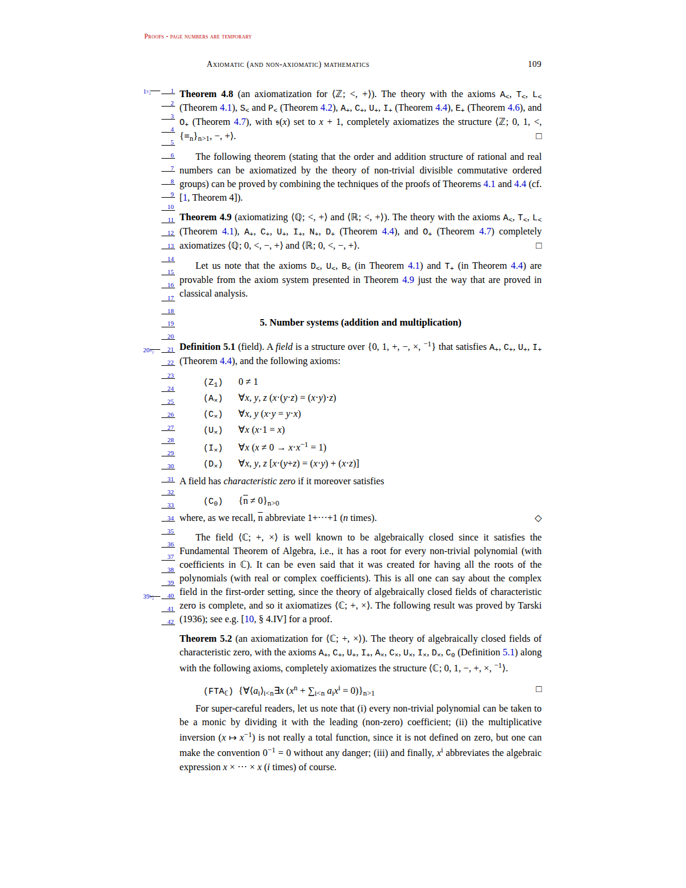Proofs - page numbers are temporary
Axiomatic (and non-axiomatic) mathematics
109
1¹⁄₂
20¹⁄₂
39¹⁄₂
1
2
3
4
5
6
7
8
9
10
11
12
13
14
15
16
17
18
19
20
21
22
23
24
25
26
27
28
29
30
31
32
33
34
35
36
37
38
39
40
41
42
Theorem 4.8 (an axiomatization for ⟨ℤ; <, +⟩). The theory with the axioms A<, T<, L< (Theorem 4.1), S< and P< (Theorem 4.2), A+, C+, U+, I+ (Theorem 4.4), E+ (Theorem 4.6), and O+ (Theorem 4.7), with 𝔰(x) set to x + 1, completely axiomatizes the structure ⟨ℤ; 0, 1, <, {≡n}n>1, −, +⟩. □
The following theorem (stating that the order and addition structure of rational and real numbers can be axiomatized by the theory of non-trivial divisible commutative ordered groups) can be proved by combining the techniques of the proofs of Theorems 4.1 and 4.4 (cf. [1, Theorem 4]).
Theorem 4.9 (axiomatizing ⟨ℚ; <, +⟩ and ⟨ℝ; <, +⟩). The theory with the axioms A<, T<, L< (Theorem 4.1), A+, C+, U+, I+, N+, D+ (Theorem 4.4), and O+ (Theorem 4.7) completely axiomatizes ⟨ℚ; 0, <, −, +⟩ and ⟨ℝ; 0, <, −, +⟩. □
Let us note that the axioms D<, U<, B< (in Theorem 4.1) and T+ (in Theorem 4.4) are provable from the axiom system presented in Theorem 4.9 just the way that are proved in classical analysis.
5. Number systems (addition and multiplication)
Definition 5.1 (field). A field is a structure over {0, 1, +, −, ×, −1} that satisfies A+, C+, U+, I+ (Theorem 4.4), and the following axioms:
(Z1)
0 ≠ 1
(A×)
∀x, y, z (x·(y·z) = (x·y)·z)
(C×)
∀x, y (x·y = y·x)
(U×)
∀x (x·1 = x)
(I×)
∀x (x ≠ 0 → x·x−1 = 1)
(D×)
∀x, y, z [x·(y+z) = (x·y) + (x·z)]
A field has characteristic zero if it moreover satisfies
(C0)
{n ≠ 0}n>0
where, as we recall, n abbreviate 1+···+1 (n times). ◇
The field ⟨ℂ; +, ×⟩ is well known to be algebraically closed since it satisfies the Fundamental Theorem of Algebra, i.e., it has a root for every non-trivial polynomial (with coefficients in ℂ). It can be even said that it was created for having all the roots of the polynomials (with real or complex coefficients). This is all one can say about the complex field in the first-order setting, since the theory of algebraically closed fields of characteristic zero is complete, and so it axiomatizes ⟨ℂ; +, ×⟩. The following result was proved by Tarski (1936); see e.g. [10, § 4.IV] for a proof.
Theorem 5.2 (an axiomatization for ⟨ℂ; +, ×⟩). The theory of algebraically closed fields of characteristic zero, with the axioms A+, C+, U+, I+, A×, C×, U×, I×, D×, C0 (Definition 5.1) along with the following axioms, completely axiomatizes the structure ⟨ℂ; 0, 1, −, +, ×, −1⟩.
(FTAℂ)
{∀⟨ai⟩i<n∃x (xn + ∑i<n aixi = 0)}n>1 □
For super-careful readers, let us note that (i) every non-trivial polynomial can be taken to be a monic by dividing it with the leading (non-zero) coefficient; (ii) the multiplicative inversion (x ↦ x−1) is not really a total function, since it is not defined on zero, but one can make the convention 0−1 = 0 without any danger; (iii) and finally, xi abbreviates the algebraic expression x × ··· × x (i times) of course.